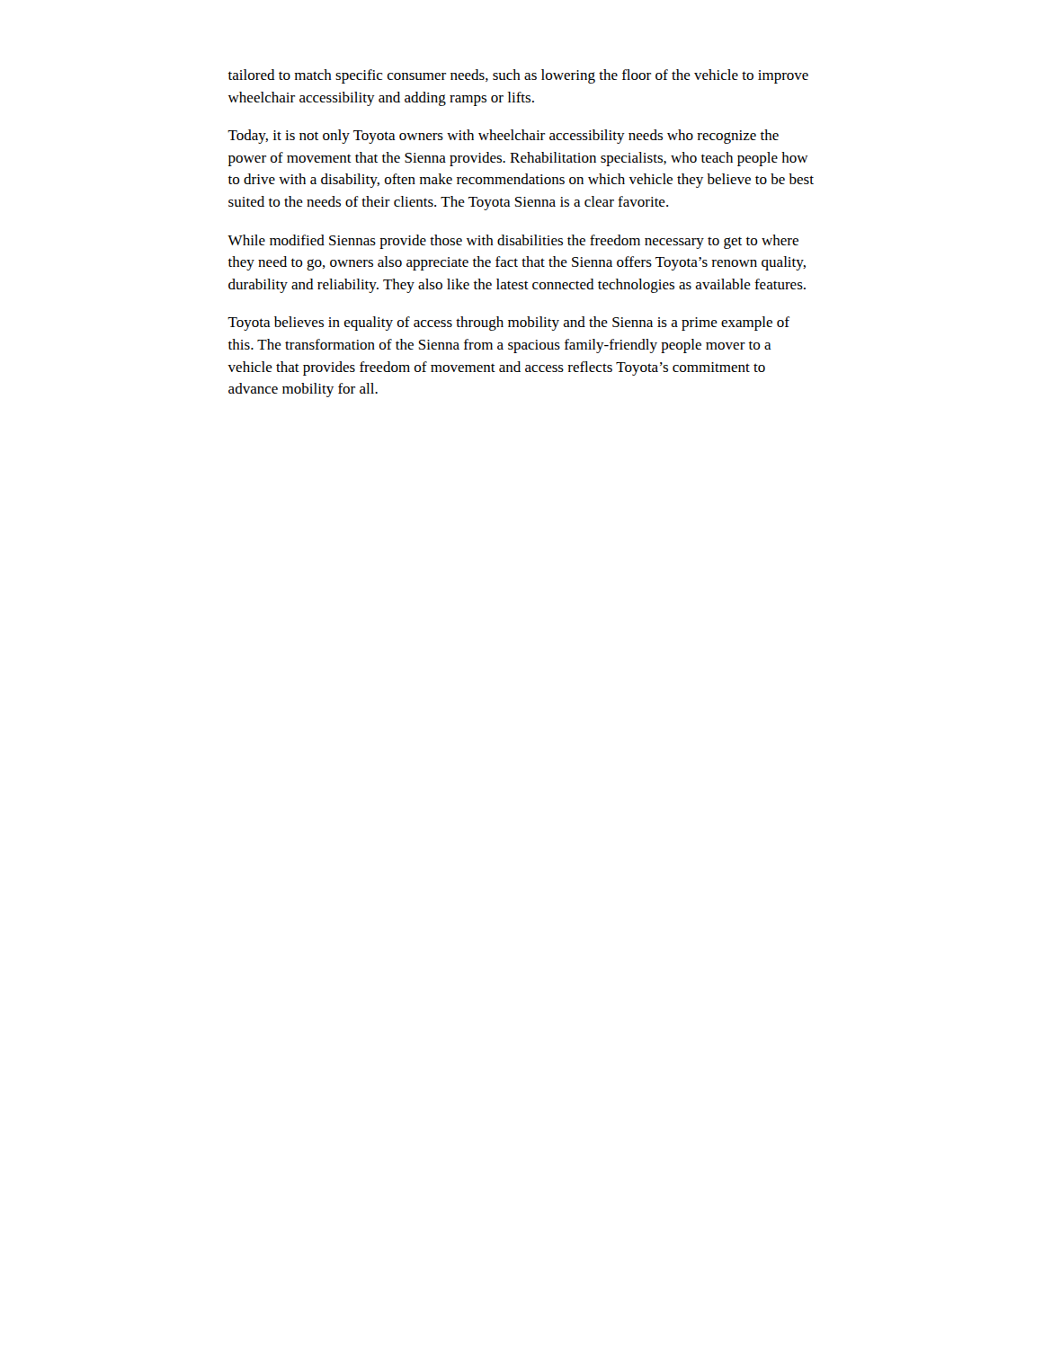tailored to match specific consumer needs, such as lowering the floor of the vehicle to improve wheelchair accessibility and adding ramps or lifts.
Today, it is not only Toyota owners with wheelchair accessibility needs who recognize the power of movement that the Sienna provides. Rehabilitation specialists, who teach people how to drive with a disability, often make recommendations on which vehicle they believe to be best suited to the needs of their clients. The Toyota Sienna is a clear favorite.
While modified Siennas provide those with disabilities the freedom necessary to get to where they need to go, owners also appreciate the fact that the Sienna offers Toyota’s renown quality, durability and reliability. They also like the latest connected technologies as available features.
Toyota believes in equality of access through mobility and the Sienna is a prime example of this. The transformation of the Sienna from a spacious family-friendly people mover to a vehicle that provides freedom of movement and access reflects Toyota’s commitment to advance mobility for all.